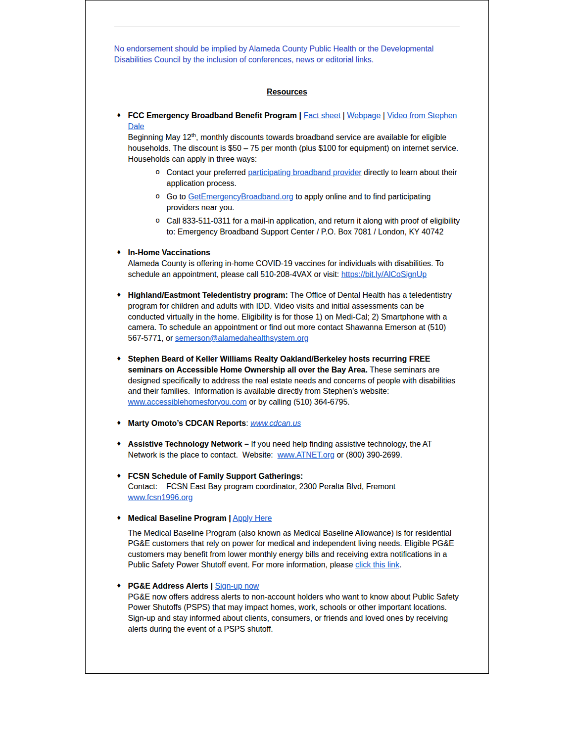No endorsement should be implied by Alameda County Public Health or the Developmental Disabilities Council by the inclusion of conferences, news or editorial links.
Resources
FCC Emergency Broadband Benefit Program | Fact sheet | Webpage | Video from Stephen Dale
Beginning May 12th, monthly discounts towards broadband service are available for eligible households. The discount is $50 – 75 per month (plus $100 for equipment) on internet service. Households can apply in three ways:
Contact your preferred participating broadband provider directly to learn about their application process.
Go to GetEmergencyBroadband.org to apply online and to find participating providers near you.
Call 833-511-0311 for a mail-in application, and return it along with proof of eligibility to: Emergency Broadband Support Center / P.O. Box 7081 / London, KY 40742
In-Home Vaccinations
Alameda County is offering in-home COVID-19 vaccines for individuals with disabilities. To schedule an appointment, please call 510-208-4VAX or visit: https://bit.ly/AlCoSignUp
Highland/Eastmont Teledentistry program: The Office of Dental Health has a teledentistry program for children and adults with IDD. Video visits and initial assessments can be conducted virtually in the home. Eligibility is for those 1) on Medi-Cal; 2) Smartphone with a camera. To schedule an appointment or find out more contact Shawanna Emerson at (510) 567-5771, or semerson@alamedahealthsystem.org
Stephen Beard of Keller Williams Realty Oakland/Berkeley hosts recurring FREE seminars on Accessible Home Ownership all over the Bay Area. These seminars are designed specifically to address the real estate needs and concerns of people with disabilities and their families. Information is available directly from Stephen's website: www.accessiblehomesforyou.com or by calling (510) 364-6795.
Marty Omoto’s CDCAN Reports: www.cdcan.us
Assistive Technology Network – If you need help finding assistive technology, the AT Network is the place to contact. Website: www.ATNET.org or (800) 390-2699.
FCSN Schedule of Family Support Gatherings:
Contact: FCSN East Bay program coordinator, 2300 Peralta Blvd, Fremont www.fcsn1996.org
Medical Baseline Program | Apply Here
The Medical Baseline Program (also known as Medical Baseline Allowance) is for residential PG&E customers that rely on power for medical and independent living needs. Eligible PG&E customers may benefit from lower monthly energy bills and receiving extra notifications in a Public Safety Power Shutoff event. For more information, please click this link.
PG&E Address Alerts | Sign-up now
PG&E now offers address alerts to non-account holders who want to know about Public Safety Power Shutoffs (PSPS) that may impact homes, work, schools or other important locations. Sign-up and stay informed about clients, consumers, or friends and loved ones by receiving alerts during the event of a PSPS shutoff.